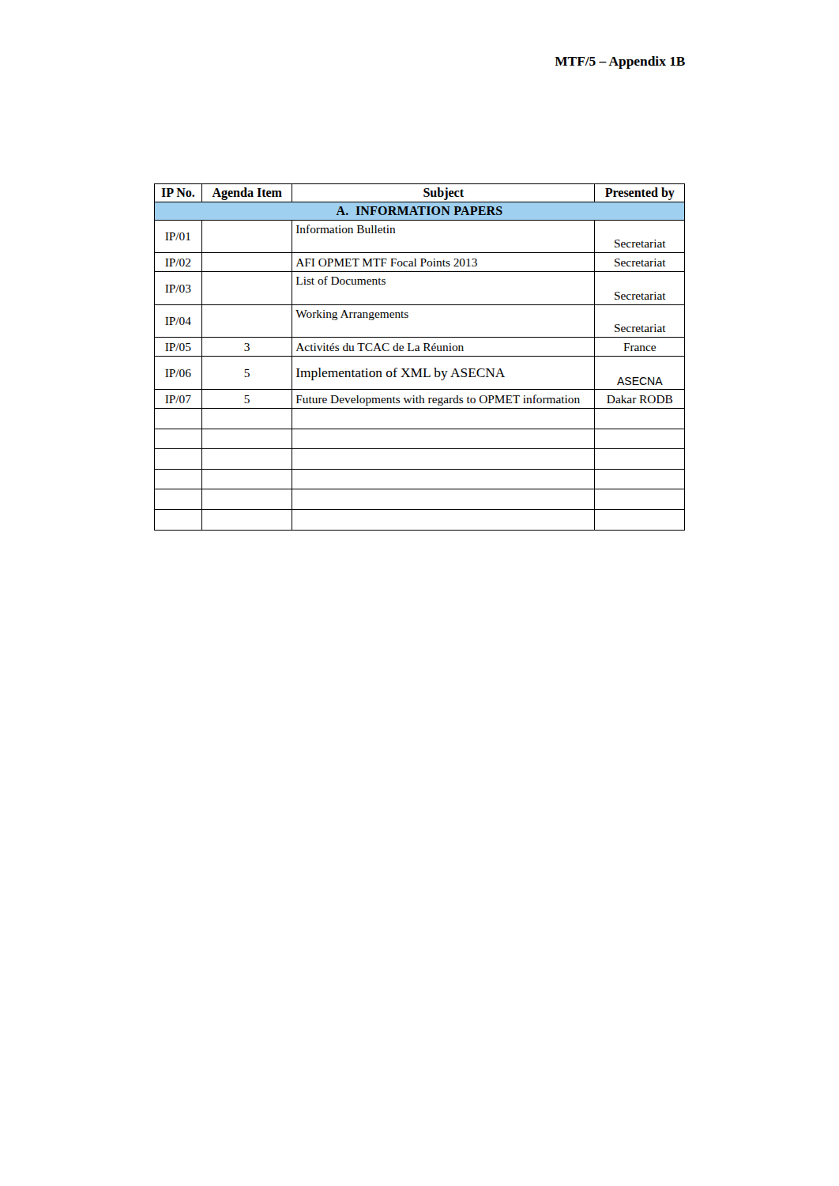MTF/5 – Appendix 1B
| IP No. | Agenda Item | Subject | Presented by |
| --- | --- | --- | --- |
| A. INFORMATION PAPERS |
| IP/01 | | Information Bulletin | Secretariat |
| IP/02 | | AFI OPMET MTF Focal Points 2013 | Secretariat |
| IP/03 | | List of Documents | Secretariat |
| IP/04 | | Working Arrangements | Secretariat |
| IP/05 | 3 | Activités du TCAC de La Réunion | France |
| IP/06 | 5 | Implementation of XML by ASECNA | ASECNA |
| IP/07 | 5 | Future Developments with regards to OPMET information | Dakar RODB |